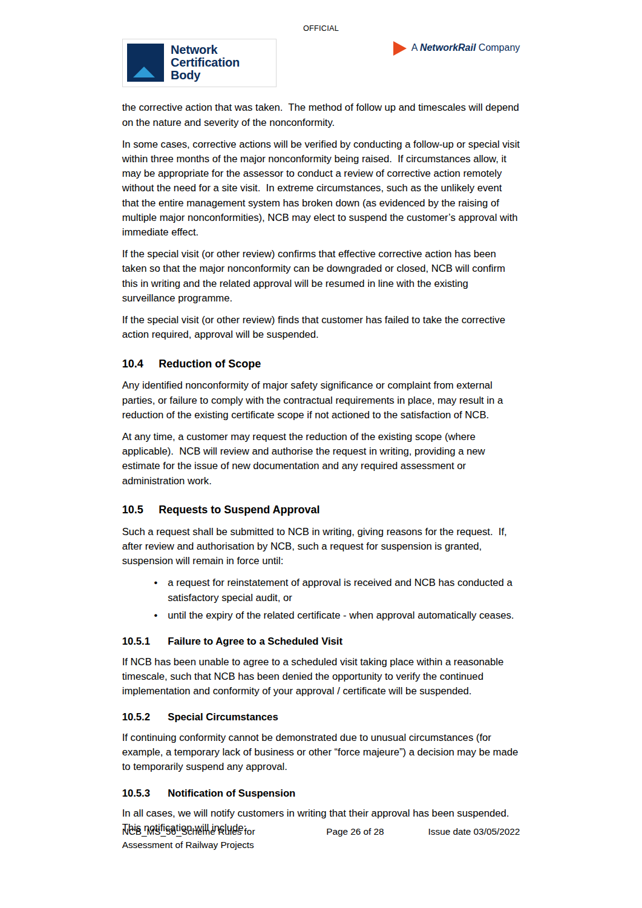OFFICIAL
Network
Certification
Body
A Network Rail Company
the corrective action that was taken. The method of follow up and timescales will depend on the nature and severity of the nonconformity.
In some cases, corrective actions will be verified by conducting a follow-up or special visit within three months of the major nonconformity being raised. If circumstances allow, it may be appropriate for the assessor to conduct a review of corrective action remotely without the need for a site visit. In extreme circumstances, such as the unlikely event that the entire management system has broken down (as evidenced by the raising of multiple major nonconformities), NCB may elect to suspend the customer’s approval with immediate effect.
If the special visit (or other review) confirms that effective corrective action has been taken so that the major nonconformity can be downgraded or closed, NCB will confirm this in writing and the related approval will be resumed in line with the existing surveillance programme.
If the special visit (or other review) finds that customer has failed to take the corrective action required, approval will be suspended.
10.4 Reduction of Scope
Any identified nonconformity of major safety significance or complaint from external parties, or failure to comply with the contractual requirements in place, may result in a reduction of the existing certificate scope if not actioned to the satisfaction of NCB.
At any time, a customer may request the reduction of the existing scope (where applicable). NCB will review and authorise the request in writing, providing a new estimate for the issue of new documentation and any required assessment or administration work.
10.5 Requests to Suspend Approval
Such a request shall be submitted to NCB in writing, giving reasons for the request. If, after review and authorisation by NCB, such a request for suspension is granted, suspension will remain in force until:
a request for reinstatement of approval is received and NCB has conducted a satisfactory special audit, or
until the expiry of the related certificate - when approval automatically ceases.
10.5.1 Failure to Agree to a Scheduled Visit
If NCB has been unable to agree to a scheduled visit taking place within a reasonable timescale, such that NCB has been denied the opportunity to verify the continued implementation and conformity of your approval / certificate will be suspended.
10.5.2 Special Circumstances
If continuing conformity cannot be demonstrated due to unusual circumstances (for example, a temporary lack of business or other “force majeure”) a decision may be made to temporarily suspend any approval.
10.5.3 Notification of Suspension
In all cases, we will notify customers in writing that their approval has been suspended. This notification will include:
NCB_MS_56_Scheme Rules for Assessment of Railway Projects
Page 26 of 28
Issue date 03/05/2022